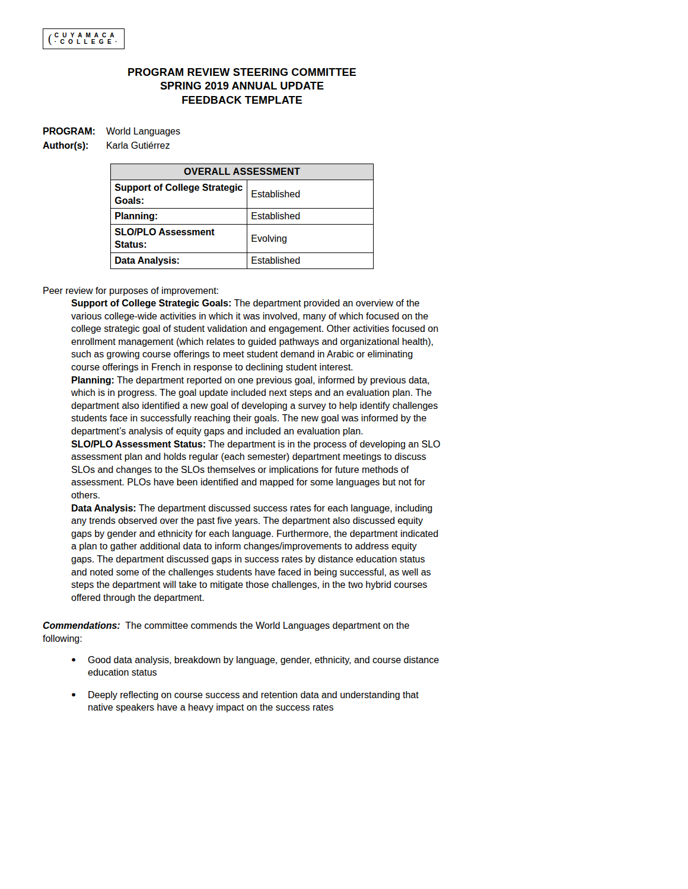(C U Y A M A C A· C O L L E G E ·
PROGRAM REVIEW STEERING COMMITTEE
SPRING 2019 ANNUAL UPDATE
FEEDBACK TEMPLATE
| PROGRAM: | World Languages |
| Author(s): | Karla Gutiérrez |
| OVERALL ASSESSMENT |
| --- |
| Support of College Strategic Goals: | Established |
| Planning: | Established |
| SLO/PLO Assessment Status: | Evolving |
| Data Analysis: | Established |
Peer review for purposes of improvement:
Support of College Strategic Goals: The department provided an overview of the various college-wide activities in which it was involved, many of which focused on the college strategic goal of student validation and engagement. Other activities focused on enrollment management (which relates to guided pathways and organizational health), such as growing course offerings to meet student demand in Arabic or eliminating course offerings in French in response to declining student interest.
Planning: The department reported on one previous goal, informed by previous data, which is in progress. The goal update included next steps and an evaluation plan. The department also identified a new goal of developing a survey to help identify challenges students face in successfully reaching their goals. The new goal was informed by the department’s analysis of equity gaps and included an evaluation plan.
SLO/PLO Assessment Status: The department is in the process of developing an SLO assessment plan and holds regular (each semester) department meetings to discuss SLOs and changes to the SLOs themselves or implications for future methods of assessment. PLOs have been identified and mapped for some languages but not for others.
Data Analysis: The department discussed success rates for each language, including any trends observed over the past five years. The department also discussed equity gaps by gender and ethnicity for each language. Furthermore, the department indicated a plan to gather additional data to inform changes/improvements to address equity gaps. The department discussed gaps in success rates by distance education status and noted some of the challenges students have faced in being successful, as well as steps the department will take to mitigate those challenges, in the two hybrid courses offered through the department.
Commendations: The committee commends the World Languages department on the following:
Good data analysis, breakdown by language, gender, ethnicity, and course distance education status
Deeply reflecting on course success and retention data and understanding that native speakers have a heavy impact on the success rates